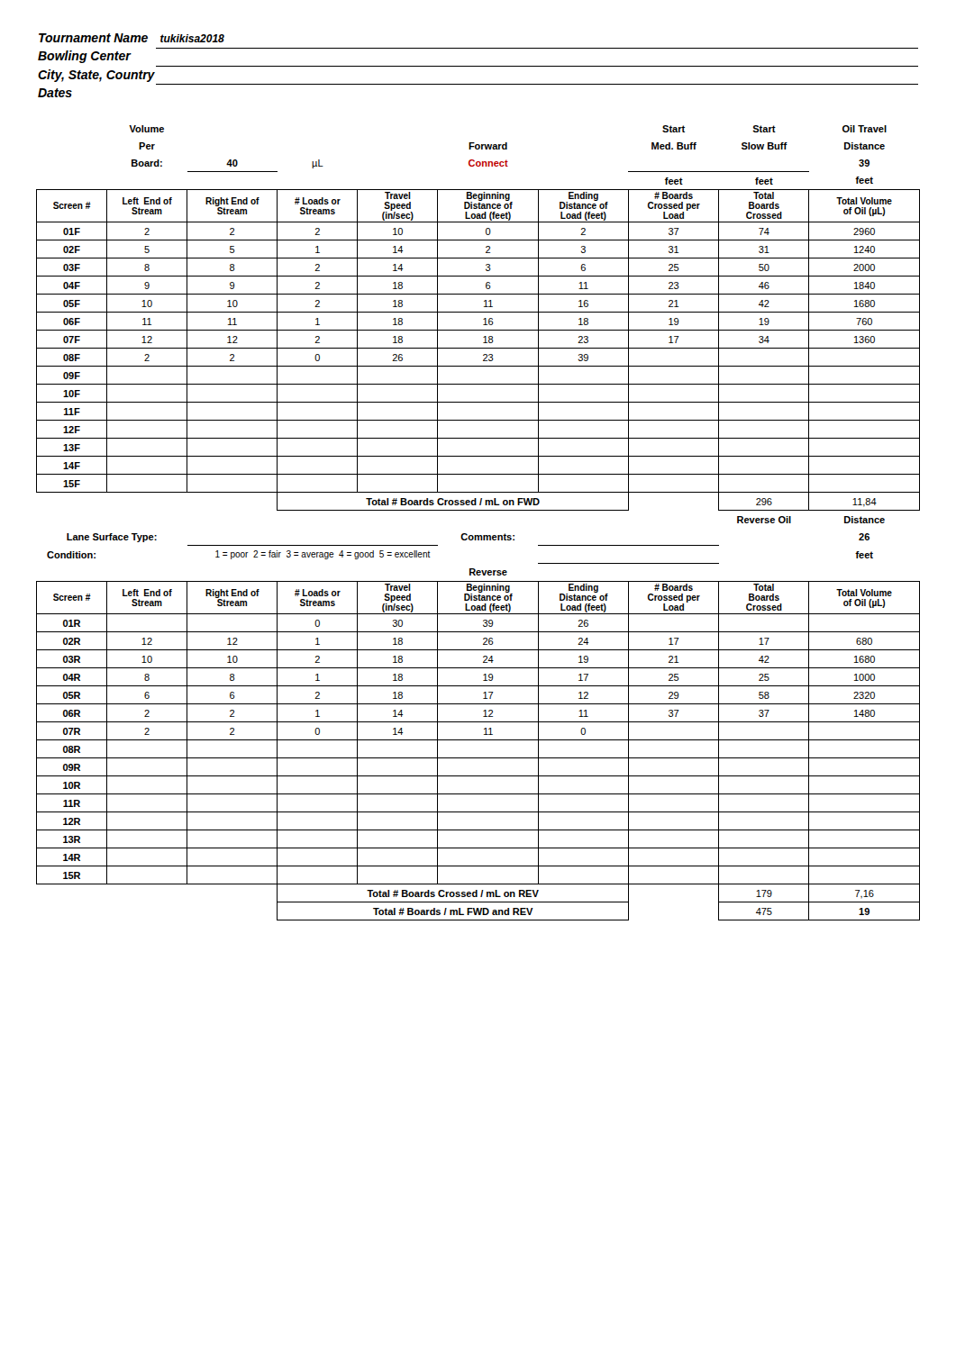| Tournament Name Bowling Center City, State, Country Dates | tukikisa2018 |
| | Volume | | | | | | Start | Start | Oil Travel |
| | Per | | | | Forward | | Med. Buff | Slow Buff | Distance |
| | Board: | 40 | µL | | Connect | | | | 39 |
| | | | | | | | feet | feet | feet |
| Screen # | Left End of Stream | Right End of Stream | # Loads or Streams | Travel Speed (in/sec) | Beginning Distance of Load (feet) | Ending Distance of Load (feet) | # Boards Crossed per Load | Total Boards Crossed | Total Volume of Oil (µL) |
| 01F | 2 | 2 | 2 | 10 | 0 | 2 | 37 | 74 | 2960 |
| 02F | 5 | 5 | 1 | 14 | 2 | 3 | 31 | 31 | 1240 |
| 03F | 8 | 8 | 2 | 14 | 3 | 6 | 25 | 50 | 2000 |
| 04F | 9 | 9 | 2 | 18 | 6 | 11 | 23 | 46 | 1840 |
| 05F | 10 | 10 | 2 | 18 | 11 | 16 | 21 | 42 | 1680 |
| 06F | 11 | 11 | 1 | 18 | 16 | 18 | 19 | 19 | 760 |
| 07F | 12 | 12 | 2 | 18 | 18 | 23 | 17 | 34 | 1360 |
| 08F | 2 | 2 | 0 | 26 | 23 | 39 | | | |
| 09F | | | | | | | | | |
| 10F | | | | | | | | | |
| 11F | | | | | | | | | |
| 12F | | | | | | | | | |
| 13F | | | | | | | | | |
| 14F | | | | | | | | | |
| 15F | | | | | | | | | |
| | | | Total # Boards Crossed / mL on FWD | | 296 | 11,84 |
| | | | | | | | | Reverse Oil | Distance |
| Lane Surface Type: | | Comments: | | | 26 |
| Condition: | 1 = poor 2 = fair 3 = average 4 = good 5 = excellent | | | feet |
| | | | | | Reverse | | | | |
| Screen # | Left End of Stream | Right End of Stream | # Loads or Streams | Travel Speed (in/sec) | Beginning Distance of Load (feet) | Ending Distance of Load (feet) | # Boards Crossed per Load | Total Boards Crossed | Total Volume of Oil (µL) |
| 01R | | | 0 | 30 | 39 | 26 | | | |
| 02R | 12 | 12 | 1 | 18 | 26 | 24 | 17 | 17 | 680 |
| 03R | 10 | 10 | 2 | 18 | 24 | 19 | 21 | 42 | 1680 |
| 04R | 8 | 8 | 1 | 18 | 19 | 17 | 25 | 25 | 1000 |
| 05R | 6 | 6 | 2 | 18 | 17 | 12 | 29 | 58 | 2320 |
| 06R | 2 | 2 | 1 | 14 | 12 | 11 | 37 | 37 | 1480 |
| 07R | 2 | 2 | 0 | 14 | 11 | 0 | | | |
| 08R | | | | | | | | | |
| 09R | | | | | | | | | |
| 10R | | | | | | | | | |
| 11R | | | | | | | | | |
| 12R | | | | | | | | | |
| 13R | | | | | | | | | |
| 14R | | | | | | | | | |
| 15R | | | | | | | | | |
| | | | Total # Boards Crossed / mL on REV | | 179 | 7,16 |
| | | | Total # Boards / mL FWD and REV | | 475 | 19 |